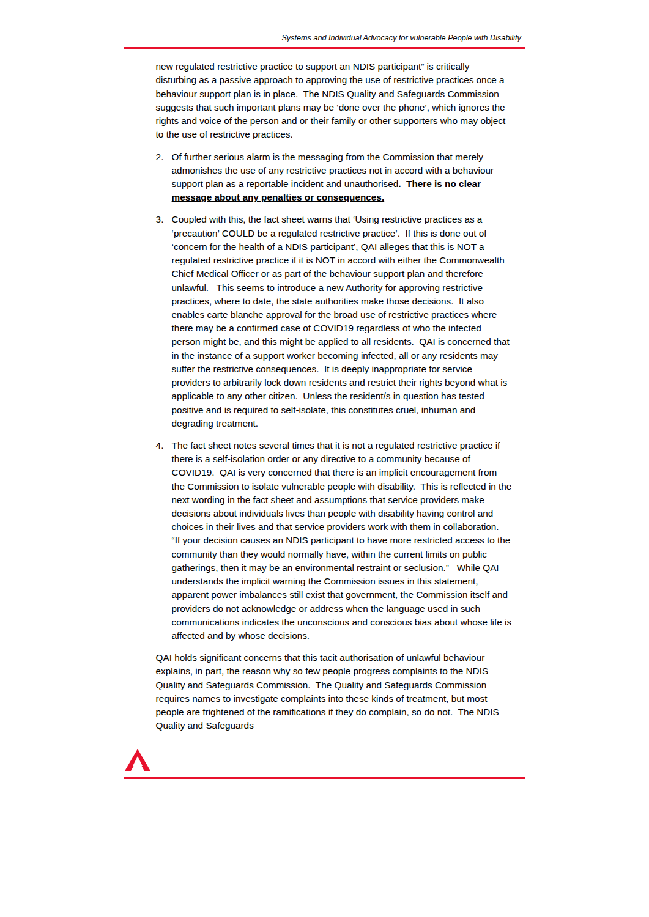Systems and Individual Advocacy for vulnerable People with Disability
new regulated restrictive practice to support an NDIS participant” is critically disturbing as a passive approach to approving the use of restrictive practices once a behaviour support plan is in place. The NDIS Quality and Safeguards Commission suggests that such important plans may be ‘done over the phone’, which ignores the rights and voice of the person and or their family or other supporters who may object to the use of restrictive practices.
Of further serious alarm is the messaging from the Commission that merely admonishes the use of any restrictive practices not in accord with a behaviour support plan as a reportable incident and unauthorised. There is no clear message about any penalties or consequences.
Coupled with this, the fact sheet warns that ‘Using restrictive practices as a ‘precaution’ COULD be a regulated restrictive practice’. If this is done out of ‘concern for the health of a NDIS participant’, QAI alleges that this is NOT a regulated restrictive practice if it is NOT in accord with either the Commonwealth Chief Medical Officer or as part of the behaviour support plan and therefore unlawful. This seems to introduce a new Authority for approving restrictive practices, where to date, the state authorities make those decisions. It also enables carte blanche approval for the broad use of restrictive practices where there may be a confirmed case of COVID19 regardless of who the infected person might be, and this might be applied to all residents. QAI is concerned that in the instance of a support worker becoming infected, all or any residents may suffer the restrictive consequences. It is deeply inappropriate for service providers to arbitrarily lock down residents and restrict their rights beyond what is applicable to any other citizen. Unless the resident/s in question has tested positive and is required to self-isolate, this constitutes cruel, inhuman and degrading treatment.
The fact sheet notes several times that it is not a regulated restrictive practice if there is a self-isolation order or any directive to a community because of COVID19. QAI is very concerned that there is an implicit encouragement from the Commission to isolate vulnerable people with disability. This is reflected in the next wording in the fact sheet and assumptions that service providers make decisions about individuals lives than people with disability having control and choices in their lives and that service providers work with them in collaboration. “If your decision causes an NDIS participant to have more restricted access to the community than they would normally have, within the current limits on public gatherings, then it may be an environmental restraint or seclusion.” While QAI understands the implicit warning the Commission issues in this statement, apparent power imbalances still exist that government, the Commission itself and providers do not acknowledge or address when the language used in such communications indicates the unconscious and conscious bias about whose life is affected and by whose decisions.
QAI holds significant concerns that this tacit authorisation of unlawful behaviour explains, in part, the reason why so few people progress complaints to the NDIS Quality and Safeguards Commission. The Quality and Safeguards Commission requires names to investigate complaints into these kinds of treatment, but most people are frightened of the ramifications if they do complain, so do not. The NDIS Quality and Safeguards